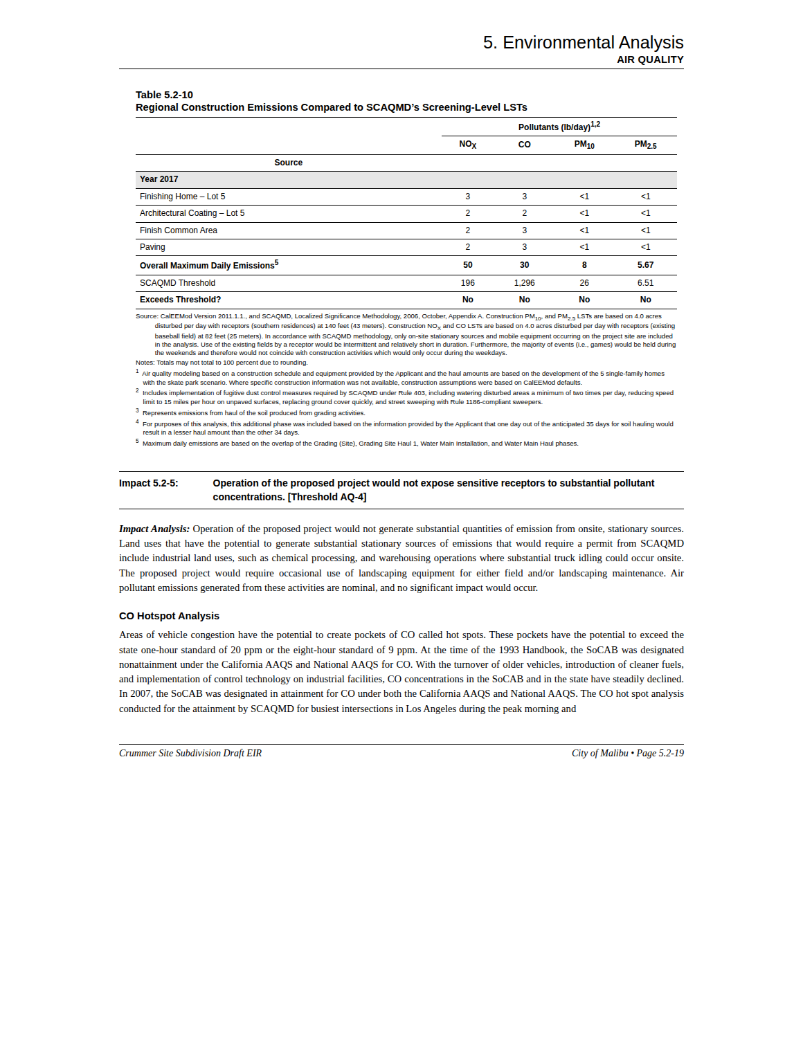5. Environmental Analysis AIR QUALITY
Table 5.2-10
Regional Construction Emissions Compared to SCAQMD’s Screening-Level LSTs
| | Pollutants (lb/day) 1,2 |
| --- | --- |
| NO X | CO | PM 10 | PM 2.5 |
| Source | | | | |
| Year 2017 |
| Finishing Home – Lot 5 | 3 | 3 | <1 | <1 |
| Architectural Coating – Lot 5 | 2 | 2 | <1 | <1 |
| Finish Common Area | 2 | 3 | <1 | <1 |
| Paving | 2 | 3 | <1 | <1 |
| Overall Maximum Daily Emissions 5 | 50 | 30 | 8 | 5.67 |
| SCAQMD Threshold | 196 | 1,296 | 26 | 6.51 |
| Exceeds Threshold? | No | No | No | No |
Source: CalEEMod Version 2011.1.1., and SCAQMD, Localized Significance Methodology, 2006, October, Appendix A. Construction PM10, and PM2.5 LSTs are based on 4.0 acres disturbed per day with receptors (southern residences) at 140 feet (43 meters). Construction NOX and CO LSTs are based on 4.0 acres disturbed per day with receptors (existing baseball field) at 82 feet (25 meters). In accordance with SCAQMD methodology, only on-site stationary sources and mobile equipment occurring on the project site are included in the analysis. Use of the existing fields by a receptor would be intermittent and relatively short in duration. Furthermore, the majority of events (i.e., games) would be held during the weekends and therefore would not coincide with construction activities which would only occur during the weekdays.
Notes: Totals may not total to 100 percent due to rounding.
1 Air quality modeling based on a construction schedule and equipment provided by the Applicant and the haul amounts are based on the development of the 5 single-family homes with the skate park scenario. Where specific construction information was not available, construction assumptions were based on CalEEMod defaults.
2 Includes implementation of fugitive dust control measures required by SCAQMD under Rule 403, including watering disturbed areas a minimum of two times per day, reducing speed limit to 15 miles per hour on unpaved surfaces, replacing ground cover quickly, and street sweeping with Rule 1186-compliant sweepers.
3 Represents emissions from haul of the soil produced from grading activities.
4 For purposes of this analysis, this additional phase was included based on the information provided by the Applicant that one day out of the anticipated 35 days for soil hauling would result in a lesser haul amount than the other 34 days.
5 Maximum daily emissions are based on the overlap of the Grading (Site), Grading Site Haul 1, Water Main Installation, and Water Main Haul phases.
| Impact 5.2-5: | Operation of the proposed project would not expose sensitive receptors to substantial pollutant concentrations. [Threshold AQ-4] |
Impact Analysis: Operation of the proposed project would not generate substantial quantities of emission from onsite, stationary sources. Land uses that have the potential to generate substantial stationary sources of emissions that would require a permit from SCAQMD include industrial land uses, such as chemical processing, and warehousing operations where substantial truck idling could occur onsite. The proposed project would require occasional use of landscaping equipment for either field and/or landscaping maintenance. Air pollutant emissions generated from these activities are nominal, and no significant impact would occur.
CO Hotspot Analysis
Areas of vehicle congestion have the potential to create pockets of CO called hot spots. These pockets have the potential to exceed the state one-hour standard of 20 ppm or the eight-hour standard of 9 ppm. At the time of the 1993 Handbook, the SoCAB was designated nonattainment under the California AAQS and National AAQS for CO. With the turnover of older vehicles, introduction of cleaner fuels, and implementation of control technology on industrial facilities, CO concentrations in the SoCAB and in the state have steadily declined. In 2007, the SoCAB was designated in attainment for CO under both the California AAQS and National AAQS. The CO hot spot analysis conducted for the attainment by SCAQMD for busiest intersections in Los Angeles during the peak morning and
Crummer Site Subdivision Draft EIR City of Malibu • Page 5.2-19